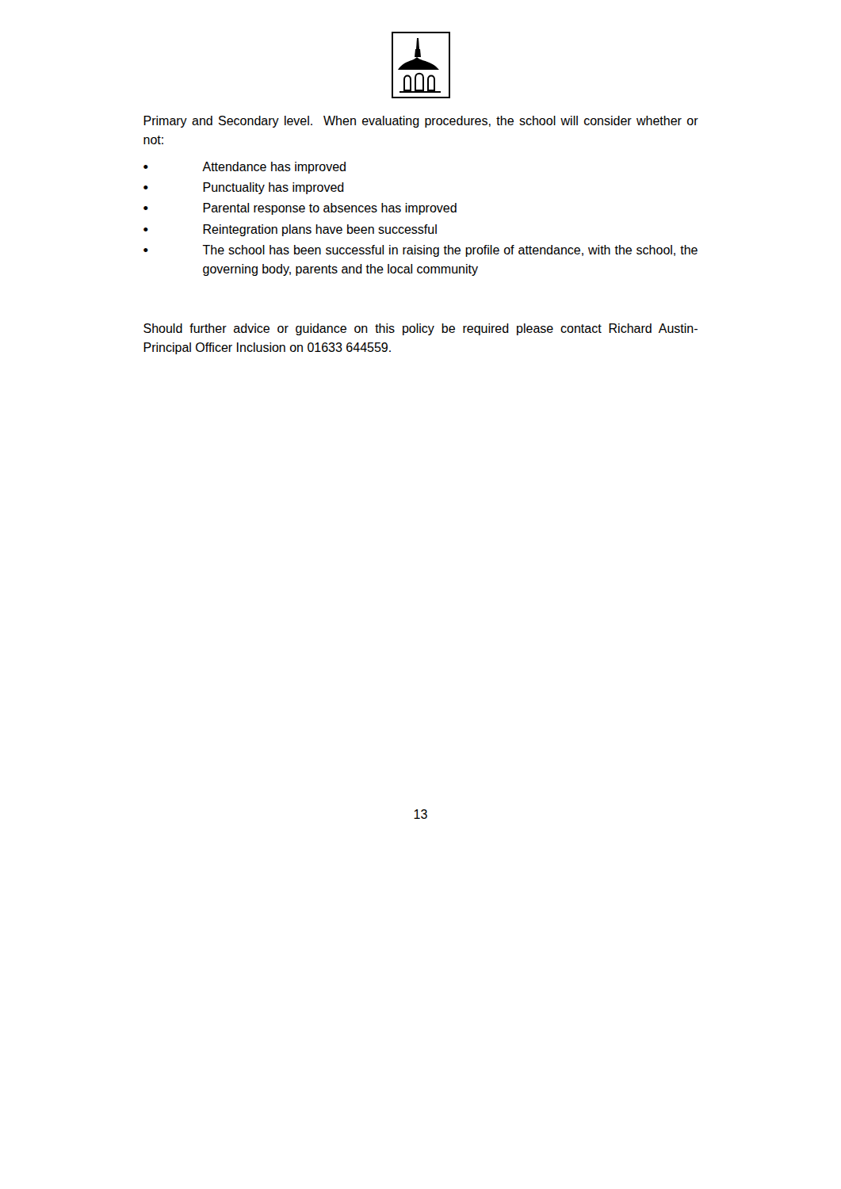Primary and Secondary level. When evaluating procedures, the school will consider whether or not:
Attendance has improved
Punctuality has improved
Parental response to absences has improved
Reintegration plans have been successful
The school has been successful in raising the profile of attendance, with the school, the governing body, parents and the local community
Should further advice or guidance on this policy be required please contact Richard Austin- Principal Officer Inclusion on 01633 644559.
13